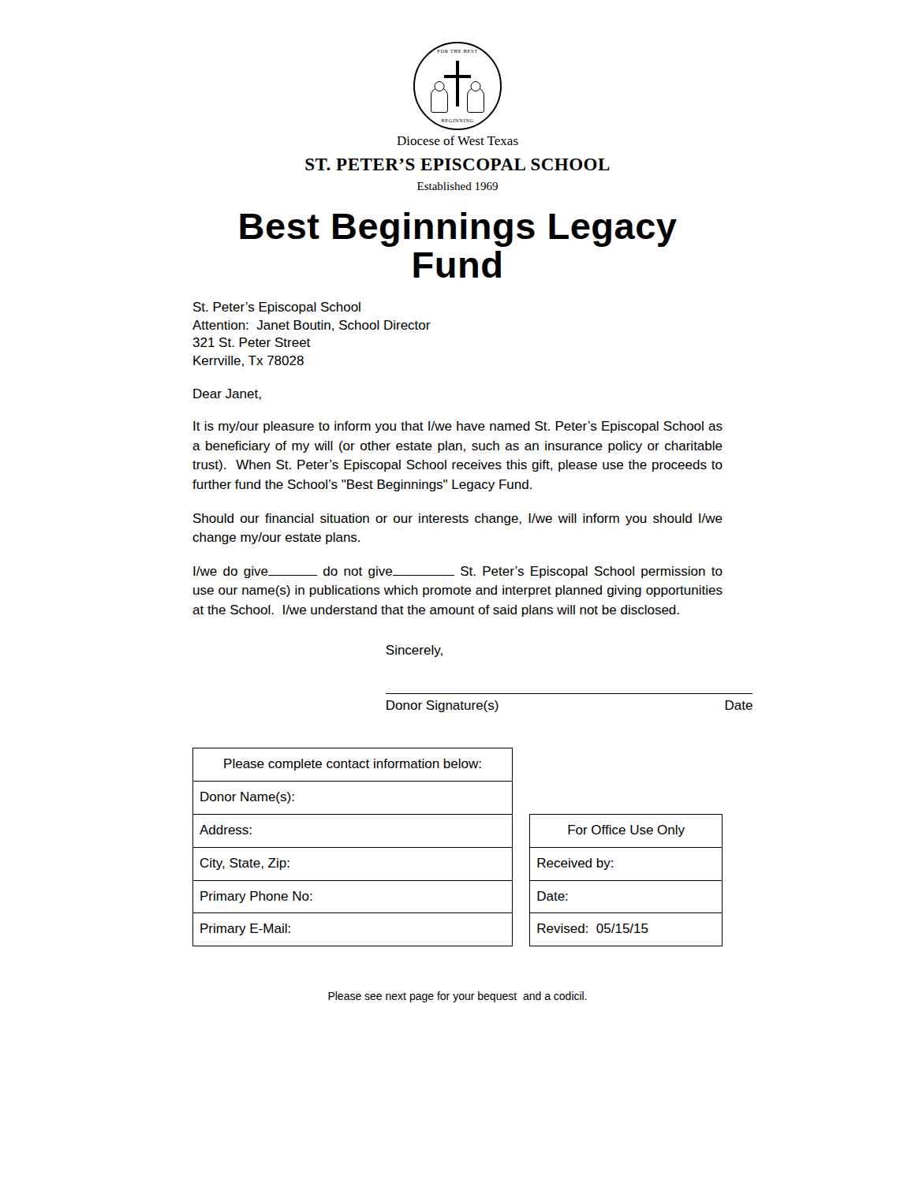For the Best
Beginning
Diocese of West Texas
ST. PETER’S EPISCOPAL SCHOOL
Established 1969
Best Beginnings Legacy Fund
St. Peter’s Episcopal School
Attention: Janet Boutin, School Director
321 St. Peter Street
Kerrville, Tx 78028
Dear Janet,
It is my/our pleasure to inform you that I/we have named St. Peter’s Episcopal School as a beneficiary of my will (or other estate plan, such as an insurance policy or charitable trust). When St. Peter’s Episcopal School receives this gift, please use the proceeds to further fund the School’s "Best Beginnings" Legacy Fund.
Should our financial situation or our interests change, I/we will inform you should I/we change my/our estate plans.
I/we do give do not give St. Peter’s Episcopal School permission to use our name(s) in publications which promote and interpret planned giving opportunities at the School. I/we understand that the amount of said plans will not be disclosed.
Sincerely,
Donor Signature(s) Date
| Please complete contact information below: |
| --- |
| Donor Name(s): |
| Address: |
| City, State, Zip: |
| Primary Phone No: |
| Primary E-Mail: |
| For Office Use Only |
| --- |
| Received by: |
| Date: |
| Revised: 05/15/15 |
Please see next page for your bequest and a codicil.